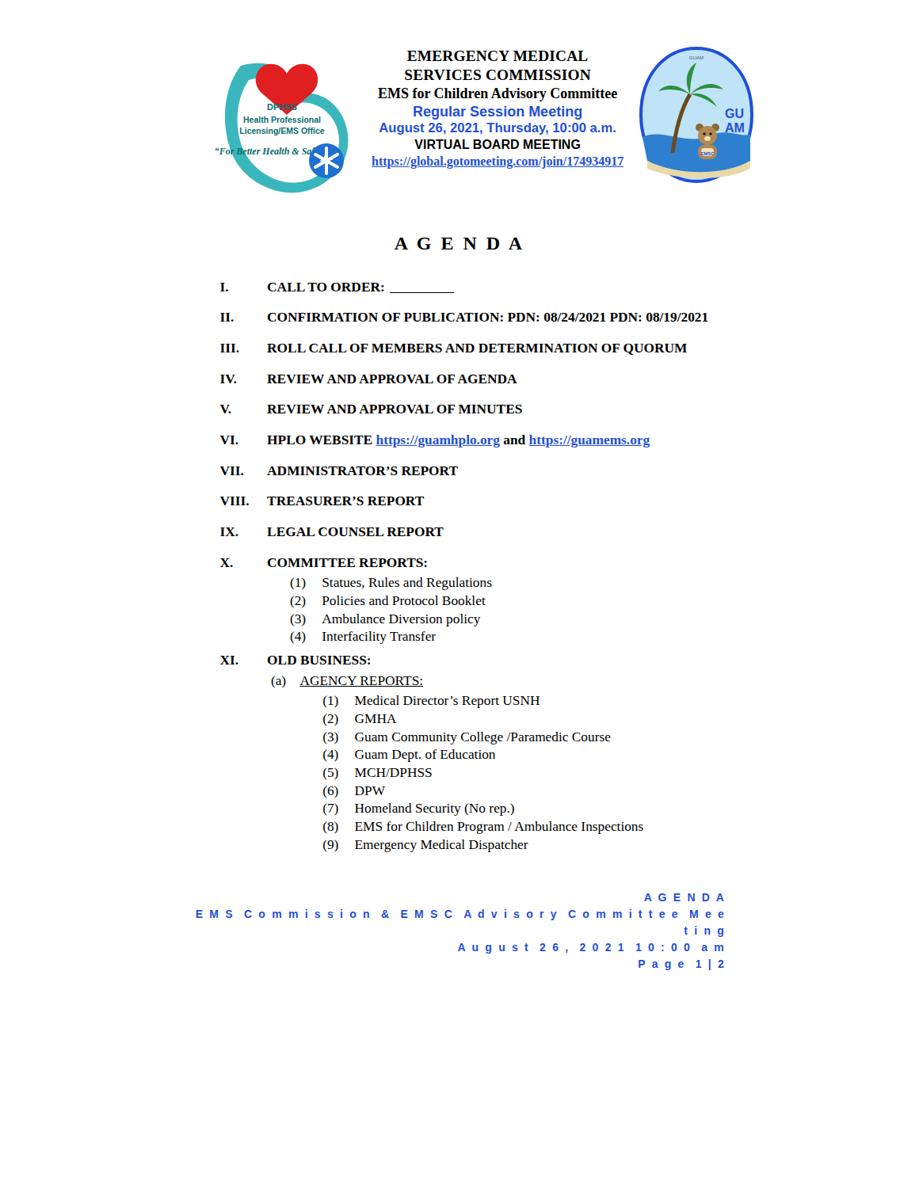DPHSS Health Professional Licensing / EMS Office logo DPHSS Health Professional Licensing/EMS Office “For Better Health & Safety”
EMERGENCY MEDICAL SERVICES COMMISSION
EMS for Children Advisory Committee
Regular Session Meeting
August 26, 2021, Thursday, 10:00 a.m.
VIRTUAL BOARD MEETING
https://global.gotomeeting.com/join/174934917
Guam EMSC seal GU AM EMSC GUAM
A G E N D A
I. CALL TO ORDER:
II. CONFIRMATION OF PUBLICATION: PDN: 08/24/2021 PDN: 08/19/2021
III. ROLL CALL OF MEMBERS AND DETERMINATION OF QUORUM
IV. REVIEW AND APPROVAL OF AGENDA
V. REVIEW AND APPROVAL OF MINUTES
VI. HPLO WEBSITE https://guamhplo.org and https://guamems.org
VII. ADMINISTRATOR’S REPORT
VIII. TREASURER’S REPORT
IX. LEGAL COUNSEL REPORT
X. COMMITTEE REPORTS:
(1) Statues, Rules and Regulations
(2) Policies and Protocol Booklet
(3) Ambulance Diversion policy
(4) Interfacility Transfer
XI. OLD BUSINESS:
(a) AGENCY REPORTS:
(1) Medical Director’s Report USNH
(2) GMHA
(3) Guam Community College /Paramedic Course
(4) Guam Dept. of Education
(5) MCH/DPHSS
(6) DPW
(7) Homeland Security (No rep.)
(8) EMS for Children Program / Ambulance Inspections
(9) Emergency Medical Dispatcher
A G E N D A
E M S C o m m i s s i o n & E M S C A d v i s o r y C o m m i t t e e M e e t i n g
A u g u s t 2 6 , 2 0 2 1 1 0 : 0 0 a m
P a g e 1 | 2